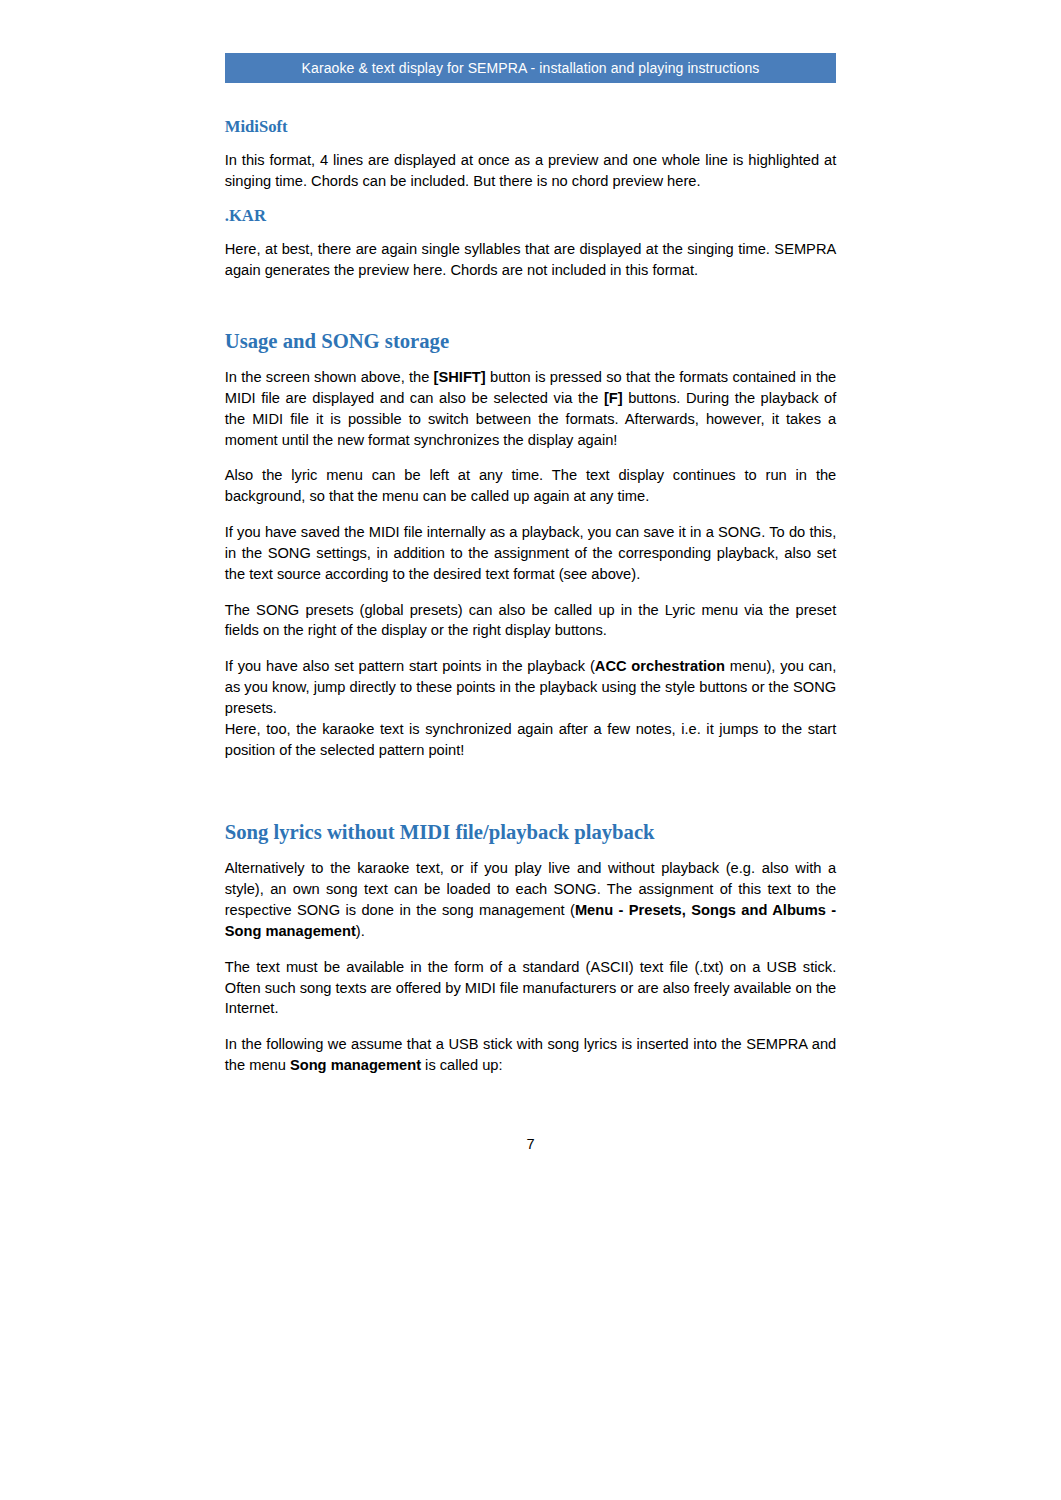Karaoke & text display for SEMPRA - installation and playing instructions
MidiSoft
In this format, 4 lines are displayed at once as a preview and one whole line is highlighted at singing time. Chords can be included. But there is no chord preview here.
.KAR
Here, at best, there are again single syllables that are displayed at the singing time. SEMPRA again generates the preview here. Chords are not included in this format.
Usage and SONG storage
In the screen shown above, the [SHIFT] button is pressed so that the formats contained in the MIDI file are displayed and can also be selected via the [F] buttons. During the playback of the MIDI file it is possible to switch between the formats. Afterwards, however, it takes a moment until the new format synchronizes the display again!
Also the lyric menu can be left at any time. The text display continues to run in the background, so that the menu can be called up again at any time.
If you have saved the MIDI file internally as a playback, you can save it in a SONG. To do this, in the SONG settings, in addition to the assignment of the corresponding playback, also set the text source according to the desired text format (see above).
The SONG presets (global presets) can also be called up in the Lyric menu via the preset fields on the right of the display or the right display buttons.
If you have also set pattern start points in the playback (ACC orchestration menu), you can, as you know, jump directly to these points in the playback using the style buttons or the SONG presets.
Here, too, the karaoke text is synchronized again after a few notes, i.e. it jumps to the start position of the selected pattern point!
Song lyrics without MIDI file/playback playback
Alternatively to the karaoke text, or if you play live and without playback (e.g. also with a style), an own song text can be loaded to each SONG. The assignment of this text to the respective SONG is done in the song management (Menu - Presets, Songs and Albums - Song management).
The text must be available in the form of a standard (ASCII) text file (.txt) on a USB stick. Often such song texts are offered by MIDI file manufacturers or are also freely available on the Internet.
In the following we assume that a USB stick with song lyrics is inserted into the SEMPRA and the menu Song management is called up:
7